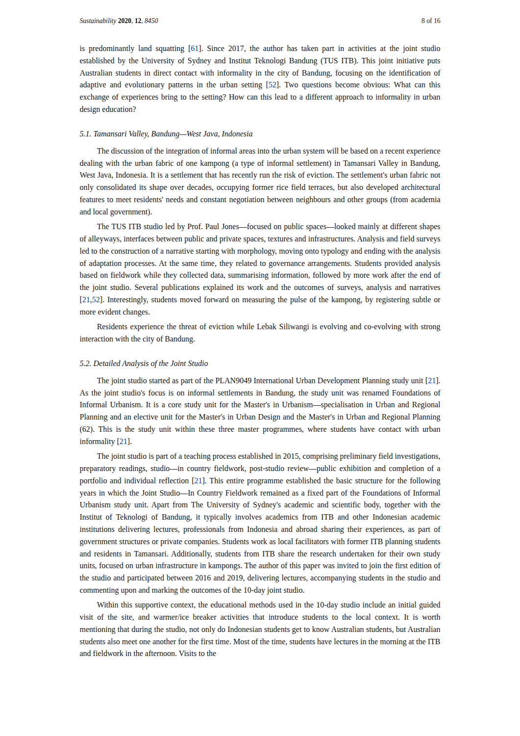Sustainability 2020, 12, 8450 8 of 16
is predominantly land squatting [61]. Since 2017, the author has taken part in activities at the joint studio established by the University of Sydney and Institut Teknologi Bandung (TUS ITB). This joint initiative puts Australian students in direct contact with informality in the city of Bandung, focusing on the identification of adaptive and evolutionary patterns in the urban setting [52]. Two questions become obvious: What can this exchange of experiences bring to the setting? How can this lead to a different approach to informality in urban design education?
5.1. Tamansari Valley, Bandung—West Java, Indonesia
The discussion of the integration of informal areas into the urban system will be based on a recent experience dealing with the urban fabric of one kampong (a type of informal settlement) in Tamansari Valley in Bandung, West Java, Indonesia. It is a settlement that has recently run the risk of eviction. The settlement's urban fabric not only consolidated its shape over decades, occupying former rice field terraces, but also developed architectural features to meet residents' needs and constant negotiation between neighbours and other groups (from academia and local government).
The TUS ITB studio led by Prof. Paul Jones—focused on public spaces—looked mainly at different shapes of alleyways, interfaces between public and private spaces, textures and infrastructures. Analysis and field surveys led to the construction of a narrative starting with morphology, moving onto typology and ending with the analysis of adaptation processes. At the same time, they related to governance arrangements. Students provided analysis based on fieldwork while they collected data, summarising information, followed by more work after the end of the joint studio. Several publications explained its work and the outcomes of surveys, analysis and narratives [21,52]. Interestingly, students moved forward on measuring the pulse of the kampong, by registering subtle or more evident changes.
Residents experience the threat of eviction while Lebak Siliwangi is evolving and co-evolving with strong interaction with the city of Bandung.
5.2. Detailed Analysis of the Joint Studio
The joint studio started as part of the PLAN9049 International Urban Development Planning study unit [21]. As the joint studio's focus is on informal settlements in Bandung, the study unit was renamed Foundations of Informal Urbanism. It is a core study unit for the Master's in Urbanism—specialisation in Urban and Regional Planning and an elective unit for the Master's in Urban Design and the Master's in Urban and Regional Planning (62). This is the study unit within these three master programmes, where students have contact with urban informality [21].
The joint studio is part of a teaching process established in 2015, comprising preliminary field investigations, preparatory readings, studio—in country fieldwork, post-studio review—public exhibition and completion of a portfolio and individual reflection [21]. This entire programme established the basic structure for the following years in which the Joint Studio—In Country Fieldwork remained as a fixed part of the Foundations of Informal Urbanism study unit. Apart from The University of Sydney's academic and scientific body, together with the Institut of Teknologi of Bandung, it typically involves academics from ITB and other Indonesian academic institutions delivering lectures, professionals from Indonesia and abroad sharing their experiences, as part of government structures or private companies. Students work as local facilitators with former ITB planning students and residents in Tamansari. Additionally, students from ITB share the research undertaken for their own study units, focused on urban infrastructure in kampongs. The author of this paper was invited to join the first edition of the studio and participated between 2016 and 2019, delivering lectures, accompanying students in the studio and commenting upon and marking the outcomes of the 10-day joint studio.
Within this supportive context, the educational methods used in the 10-day studio include an initial guided visit of the site, and warmer/ice breaker activities that introduce students to the local context. It is worth mentioning that during the studio, not only do Indonesian students get to know Australian students, but Australian students also meet one another for the first time. Most of the time, students have lectures in the morning at the ITB and fieldwork in the afternoon. Visits to the